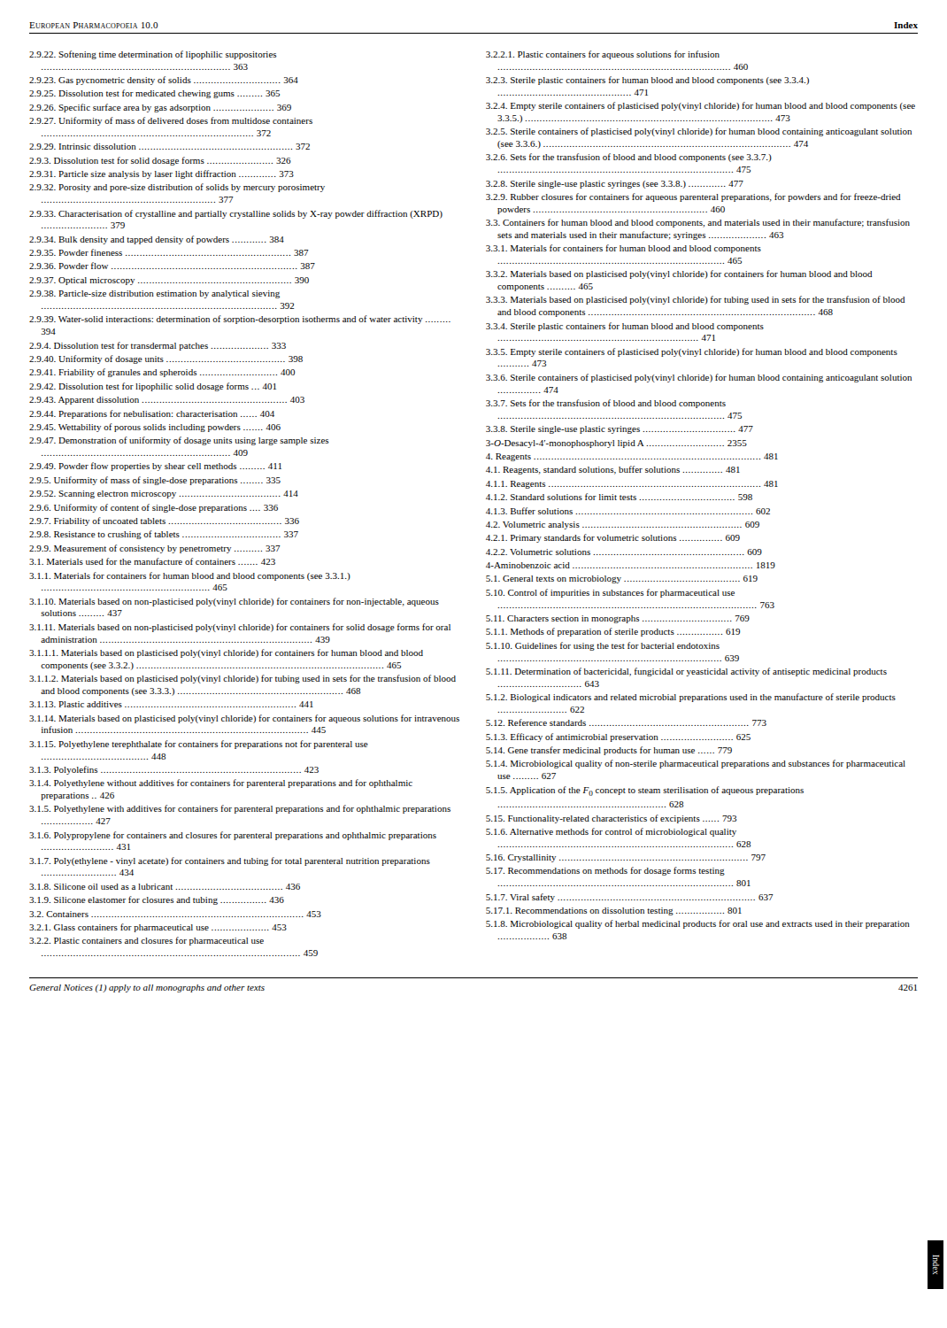European Pharmacopoeia 10.0
Index
2.9.22. Softening time determination of lipophilic suppositories ................................................................. 363
2.9.23. Gas pycnometric density of solids .............................. 364
2.9.25. Dissolution test for medicated chewing gums ......... 365
2.9.26. Specific surface area by gas adsorption ..................... 369
2.9.27. Uniformity of mass of delivered doses from multidose containers ......................................................................... 372
2.9.29. Intrinsic dissolution ..................................................... 372
2.9.3. Dissolution test for solid dosage forms ....................... 326
2.9.31. Particle size analysis by laser light diffraction ............. 373
2.9.32. Porosity and pore-size distribution of solids by mercury porosimetry ............................................................ 377
2.9.33. Characterisation of crystalline and partially crystalline solids by X-ray powder diffraction (XRPD) ....................... 379
2.9.34. Bulk density and tapped density of powders ............ 384
2.9.35. Powder fineness ......................................................... 387
2.9.36. Powder flow ................................................................ 387
2.9.37. Optical microscopy ..................................................... 390
2.9.38. Particle-size distribution estimation by analytical sieving ................................................................................. 392
2.9.39. Water-solid interactions: determination of sorption-desorption isotherms and of water activity ......... 394
2.9.4. Dissolution test for transdermal patches .................... 333
2.9.40. Uniformity of dosage units ......................................... 398
2.9.41. Friability of granules and spheroids ........................... 400
2.9.42. Dissolution test for lipophilic solid dosage forms ... 401
2.9.43. Apparent dissolution .................................................. 403
2.9.44. Preparations for nebulisation: characterisation ...... 404
2.9.45. Wettability of porous solids including powders ....... 406
2.9.47. Demonstration of uniformity of dosage units using large sample sizes ................................................................. 409
2.9.49. Powder flow properties by shear cell methods ......... 411
2.9.5. Uniformity of mass of single-dose preparations ........ 335
2.9.52. Scanning electron microscopy ................................... 414
2.9.6. Uniformity of content of single-dose preparations .... 336
2.9.7. Friability of uncoated tablets ....................................... 336
2.9.8. Resistance to crushing of tablets .................................. 337
2.9.9. Measurement of consistency by penetrometry .......... 337
3.1. Materials used for the manufacture of containers ....... 423
3.1.1. Materials for containers for human blood and blood components (see 3.3.1.) .......................................................... 465
3.1.10. Materials based on non-plasticised poly(vinyl chloride) for containers for non-injectable, aqueous solutions ......... 437
3.1.11. Materials based on non-plasticised poly(vinyl chloride) for containers for solid dosage forms for oral administration ......................................................................... 439
3.1.1.1. Materials based on plasticised poly(vinyl chloride) for containers for human blood and blood components (see 3.3.2.) ..................................................................................... 465
3.1.1.2. Materials based on plasticised poly(vinyl chloride) for tubing used in sets for the transfusion of blood and blood components (see 3.3.3.) ......................................................... 468
3.1.13. Plastic additives ........................................................... 441
3.1.14. Materials based on plasticised poly(vinyl chloride) for containers for aqueous solutions for intravenous infusion ................................................................................ 445
3.1.15. Polyethylene terephthalate for containers for preparations not for parenteral use ..................................... 448
3.1.3. Polyolefins ..................................................................... 423
3.1.4. Polyethylene without additives for containers for parenteral preparations and for ophthalmic preparations .. 426
3.1.5. Polyethylene with additives for containers for parenteral preparations and for ophthalmic preparations .................. 427
3.1.6. Polypropylene for containers and closures for parenteral preparations and ophthalmic preparations ......................... 431
3.1.7. Poly(ethylene - vinyl acetate) for containers and tubing for total parenteral nutrition preparations .......................... 434
3.1.8. Silicone oil used as a lubricant ..................................... 436
3.1.9. Silicone elastomer for closures and tubing ................ 436
3.2. Containers ......................................................................... 453
3.2.1. Glass containers for pharmaceutical use .................... 453
3.2.2. Plastic containers and closures for pharmaceutical use ......................................................................................... 459
3.2.2.1. Plastic containers for aqueous solutions for infusion ................................................................................ 460
3.2.3. Sterile plastic containers for human blood and blood components (see 3.3.4.) .............................................. 471
3.2.4. Empty sterile containers of plasticised poly(vinyl chloride) for human blood and blood components (see 3.3.5.) ..................................................................................... 473
3.2.5. Sterile containers of plasticised poly(vinyl chloride) for human blood containing anticoagulant solution (see 3.3.6.) ..................................................................................... 474
3.2.6. Sets for the transfusion of blood and blood components (see 3.3.7.) ................................................................................. 475
3.2.8. Sterile single-use plastic syringes (see 3.3.8.) ............. 477
3.2.9. Rubber closures for containers for aqueous parenteral preparations, for powders and for freeze-dried powders ............................................................ 460
3.3. Containers for human blood and blood components, and materials used in their manufacture; transfusion sets and materials used in their manufacture; syringes .................... 463
3.3.1. Materials for containers for human blood and blood components .............................................................................. 465
3.3.2. Materials based on plasticised poly(vinyl chloride) for containers for human blood and blood components .......... 465
3.3.3. Materials based on plasticised poly(vinyl chloride) for tubing used in sets for the transfusion of blood and blood components .............................................................................. 468
3.3.4. Sterile plastic containers for human blood and blood components ..................................................................... 471
3.3.5. Empty sterile containers of plasticised poly(vinyl chloride) for human blood and blood components ........... 473
3.3.6. Sterile containers of plasticised poly(vinyl chloride) for human blood containing anticoagulant solution ............... 474
3.3.7. Sets for the transfusion of blood and blood components .............................................................................. 475
3.3.8. Sterile single-use plastic syringes ................................ 477
3-O-Desacyl-4′-monophosphoryl lipid A ........................... 2355
4. Reagents .............................................................................. 481
4.1. Reagents, standard solutions, buffer solutions .............. 481
4.1.1. Reagents ......................................................................... 481
4.1.2. Standard solutions for limit tests ................................. 598
4.1.3. Buffer solutions ............................................................. 602
4.2. Volumetric analysis ....................................................... 609
4.2.1. Primary standards for volumetric solutions ............... 609
4.2.2. Volumetric solutions .................................................... 609
4-Aminobenzoic acid .............................................................. 1819
5.1. General texts on microbiology ........................................ 619
5.10. Control of impurities in substances for pharmaceutical use ......................................................................................... 763
5.11. Characters section in monographs ............................... 769
5.1.1. Methods of preparation of sterile products ................ 619
5.1.10. Guidelines for using the test for bacterial endotoxins ............................................................................. 639
5.1.11. Determination of bactericidal, fungicidal or yeasticidal activity of antiseptic medicinal products ............................. 643
5.1.2. Biological indicators and related microbial preparations used in the manufacture of sterile products ........................ 622
5.12. Reference standards ....................................................... 773
5.1.3. Efficacy of antimicrobial preservation ......................... 625
5.14. Gene transfer medicinal products for human use ...... 779
5.1.4. Microbiological quality of non-sterile pharmaceutical preparations and substances for pharmaceutical use ......... 627
5.1.5. Application of the F0 concept to steam sterilisation of aqueous preparations .......................................................... 628
5.15. Functionality-related characteristics of excipients ...... 793
5.1.6. Alternative methods for control of microbiological quality ................................................................................. 628
5.16. Crystallinity ................................................................. 797
5.17. Recommendations on methods for dosage forms testing ................................................................................. 801
5.1.7. Viral safety .................................................................... 637
5.17.1. Recommendations on dissolution testing ................. 801
5.1.8. Microbiological quality of herbal medicinal products for oral use and extracts used in their preparation .................. 638
General Notices (1) apply to all monographs and other texts
4261
Index